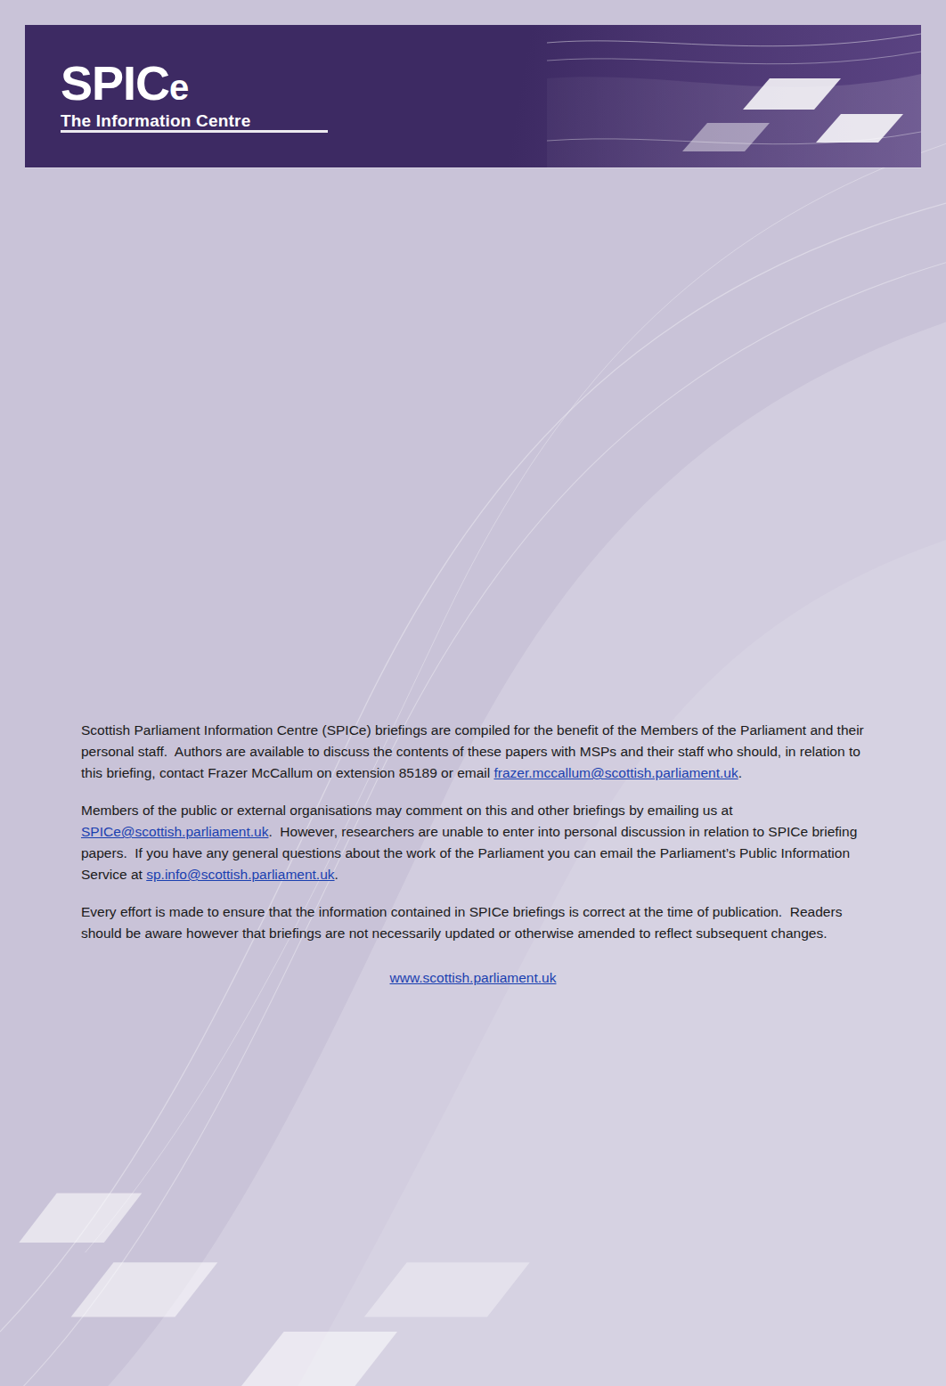SPICe
The Information Centre
Scottish Parliament Information Centre (SPICe) briefings are compiled for the benefit of the Members of the Parliament and their personal staff. Authors are available to discuss the contents of these papers with MSPs and their staff who should, in relation to this briefing, contact Frazer McCallum on extension 85189 or email frazer.mccallum@scottish.parliament.uk.
Members of the public or external organisations may comment on this and other briefings by emailing us at SPICe@scottish.parliament.uk. However, researchers are unable to enter into personal discussion in relation to SPICe briefing papers. If you have any general questions about the work of the Parliament you can email the Parliament’s Public Information Service at sp.info@scottish.parliament.uk.
Every effort is made to ensure that the information contained in SPICe briefings is correct at the time of publication. Readers should be aware however that briefings are not necessarily updated or otherwise amended to reflect subsequent changes.
www.scottish.parliament.uk